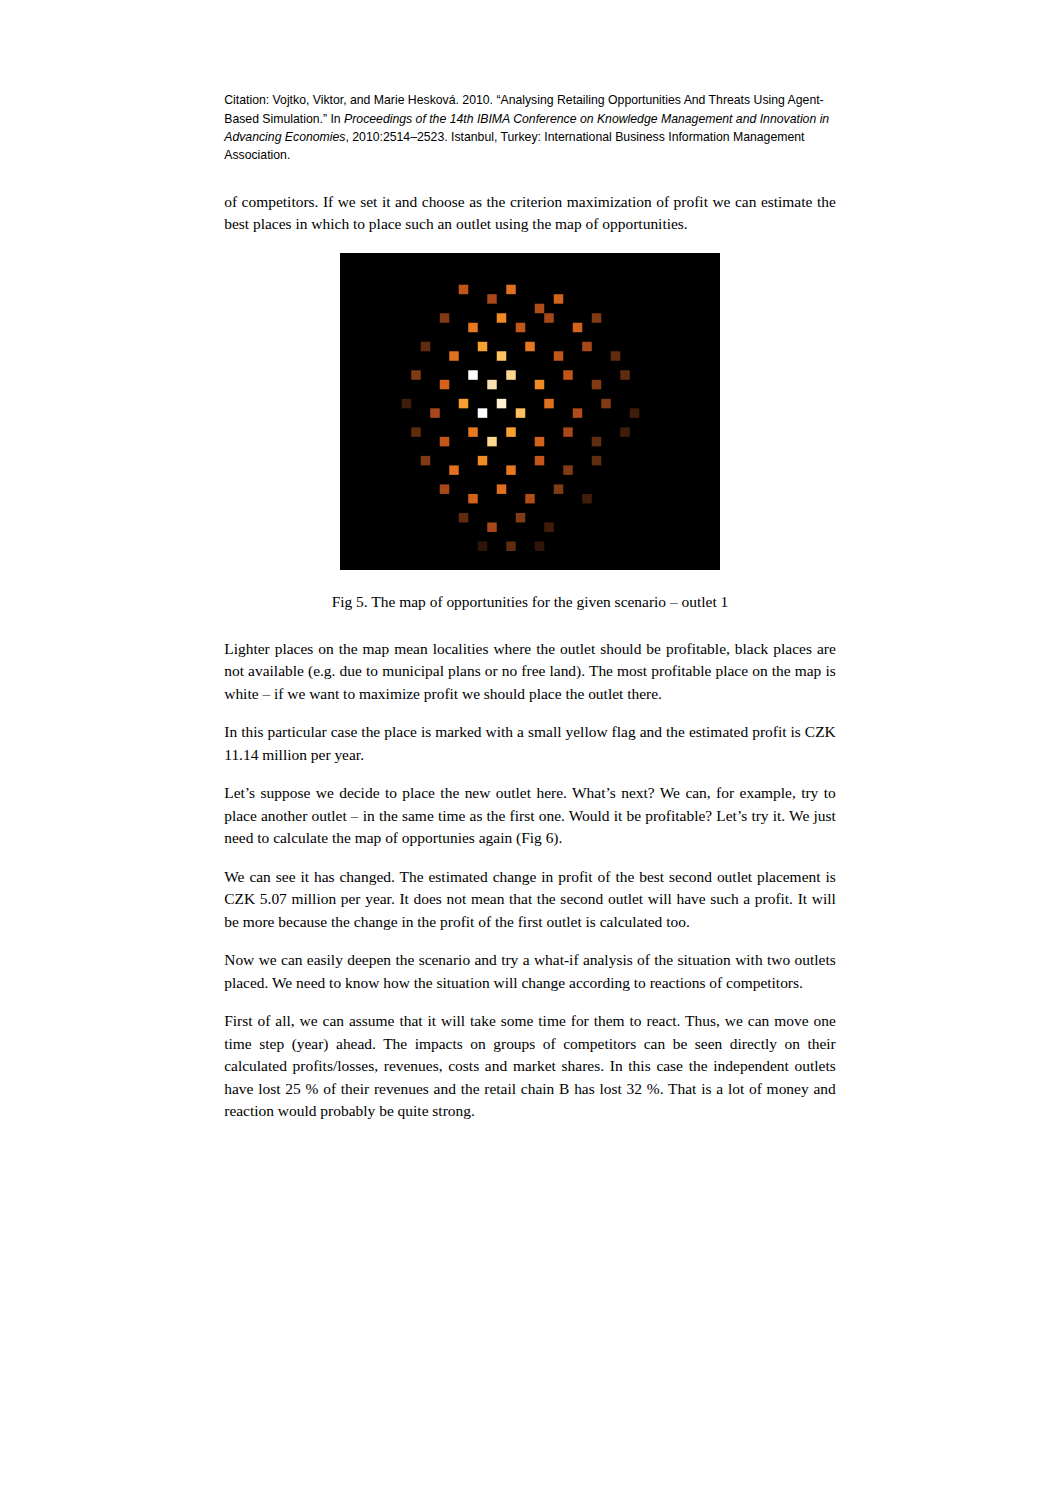Citation: Vojtko, Viktor, and Marie Hesková. 2010. “Analysing Retailing Opportunities And Threats Using Agent-Based Simulation.” In Proceedings of the 14th IBIMA Conference on Knowledge Management and Innovation in Advancing Economies, 2010:2514–2523. Istanbul, Turkey: International Business Information Management Association.
of competitors. If we set it and choose as the criterion maximization of profit we can estimate the best places in which to place such an outlet using the map of opportunities.
Fig 5. The map of opportunities for the given scenario – outlet 1
Lighter places on the map mean localities where the outlet should be profitable, black places are not available (e.g. due to municipal plans or no free land). The most profitable place on the map is white – if we want to maximize profit we should place the outlet there.
In this particular case the place is marked with a small yellow flag and the estimated profit is CZK 11.14 million per year.
Let’s suppose we decide to place the new outlet here. What’s next? We can, for example, try to place another outlet – in the same time as the first one. Would it be profitable? Let’s try it. We just need to calculate the map of opportunies again (Fig 6).
We can see it has changed. The estimated change in profit of the best second outlet placement is CZK 5.07 million per year. It does not mean that the second outlet will have such a profit. It will be more because the change in the profit of the first outlet is calculated too.
Now we can easily deepen the scenario and try a what-if analysis of the situation with two outlets placed. We need to know how the situation will change according to reactions of competitors.
First of all, we can assume that it will take some time for them to react. Thus, we can move one time step (year) ahead. The impacts on groups of competitors can be seen directly on their calculated profits/losses, revenues, costs and market shares. In this case the independent outlets have lost 25 % of their revenues and the retail chain B has lost 32 %. That is a lot of money and reaction would probably be quite strong.